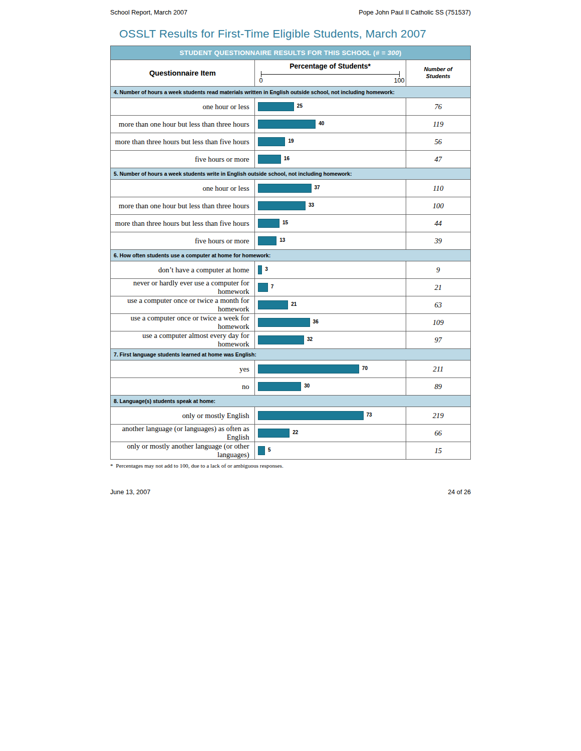School Report, March 2007
Pope John Paul II Catholic SS (751537)
OSSLT Results for First-Time Eligible Students, March 2007
| STUDENT QUESTIONNAIRE RESULTS FOR THIS SCHOOL ( # = 300 ) |
| Questionnaire Item | Percentage of Students* 0 100 | Number of Students |
| 4. Number of hours a week students read materials written in English outside school, not including homework: |
| one hour or less | 25 | 76 |
| more than one hour but less than three hours | 40 | 119 |
| more than three hours but less than five hours | 19 | 56 |
| five hours or more | 16 | 47 |
| 5. Number of hours a week students write in English outside school, not including homework: |
| one hour or less | 37 | 110 |
| more than one hour but less than three hours | 33 | 100 |
| more than three hours but less than five hours | 15 | 44 |
| five hours or more | 13 | 39 |
| 6. How often students use a computer at home for homework: |
| don’t have a computer at home | 3 | 9 |
| never or hardly ever use a computer for homework | 7 | 21 |
| use a computer once or twice a month for homework | 21 | 63 |
| use a computer once or twice a week for homework | 36 | 109 |
| use a computer almost every day for homework | 32 | 97 |
| 7. First language students learned at home was English: |
| yes | 70 | 211 |
| no | 30 | 89 |
| 8. Language(s) students speak at home: |
| only or mostly English | 73 | 219 |
| another language (or languages) as often as English | 22 | 66 |
| only or mostly another language (or other languages) | 5 | 15 |
* Percentages may not add to 100, due to a lack of or ambiguous responses.
June 13, 2007
24 of 26